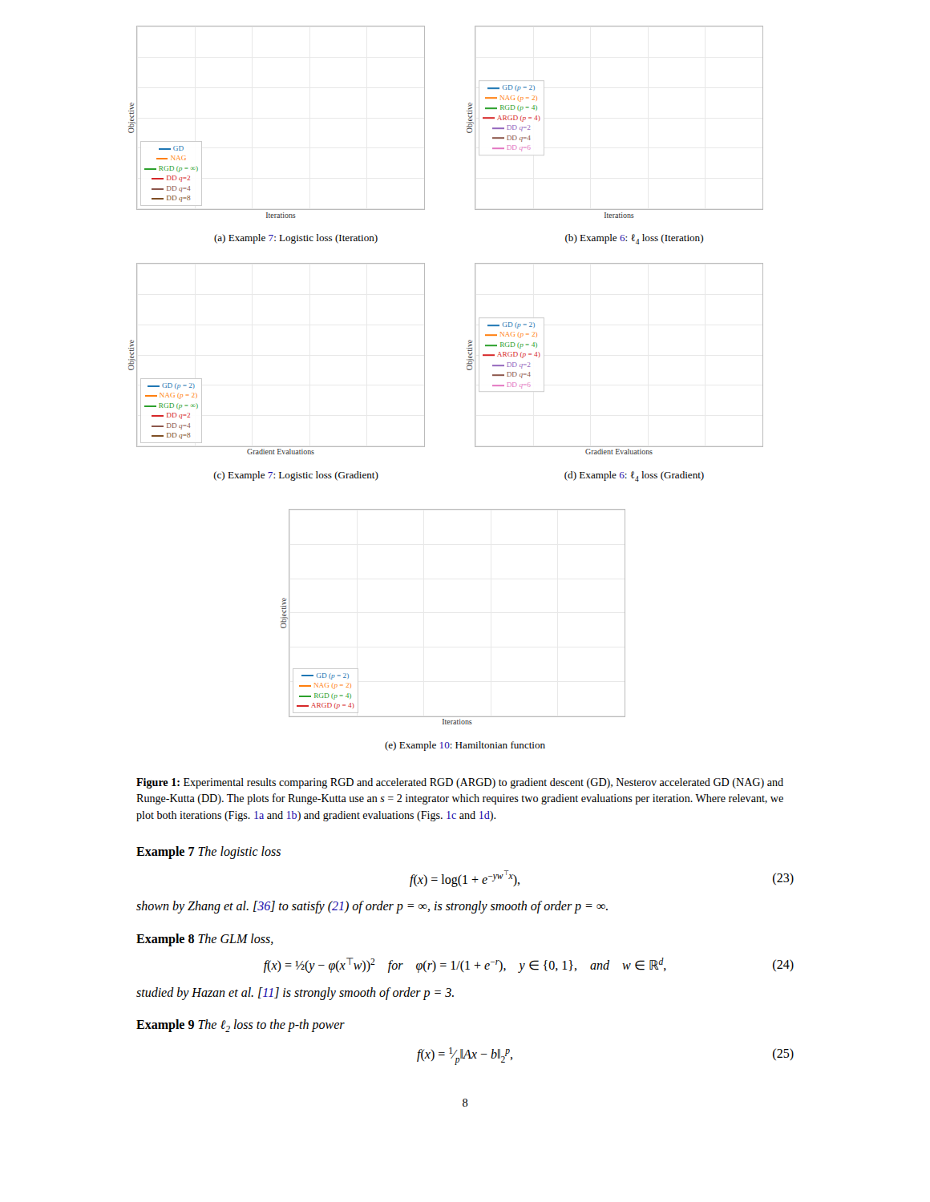Objective Iterations
GD
NAG
RGD (p = ∞)
DD q=2
DD q=4
DD q=8
(a) Example 7: Logistic loss (Iteration)
Objective Iterations
GD (p = 2)
NAG (p = 2)
RGD (p = 4)
ARGD (p = 4)
DD q=2
DD q=4
DD q=6
(b) Example 6: ℓ4 loss (Iteration)
Objective Gradient Evaluations
GD (p = 2)
NAG (p = 2)
RGD (p = ∞)
DD q=2
DD q=4
DD q=8
(c) Example 7: Logistic loss (Gradient)
Objective Gradient Evaluations
GD (p = 2)
NAG (p = 2)
RGD (p = 4)
ARGD (p = 4)
DD q=2
DD q=4
DD q=6
(d) Example 6: ℓ4 loss (Gradient)
Objective Iterations
GD (p = 2)
NAG (p = 2)
RGD (p = 4)
ARGD (p = 4)
(e) Example 10: Hamiltonian function
Figure 1: Experimental results comparing RGD and accelerated RGD (ARGD) to gradient descent (GD), Nesterov accelerated GD (NAG) and Runge-Kutta (DD). The plots for Runge-Kutta use an s = 2 integrator which requires two gradient evaluations per iteration. Where relevant, we plot both iterations (Figs. 1a and 1b) and gradient evaluations (Figs. 1c and 1d).
Example 7 The logistic loss
f(x) = log(1 + e−yw⊤x), (23)
shown by Zhang et al. [36] to satisfy (21) of order p = ∞, is strongly smooth of order p = ∞.
Example 8 The GLM loss,
f(x) = ½(y − φ(x⊤w))2 for φ(r) = 1/(1 + e−r), y ∈ {0, 1}, and w ∈ ℝd, (24)
studied by Hazan et al. [11] is strongly smooth of order p = 3.
Example 9 The ℓ2 loss to the p-th power
f(x) = 1⁄p‖Ax − b‖2p, (25)
8